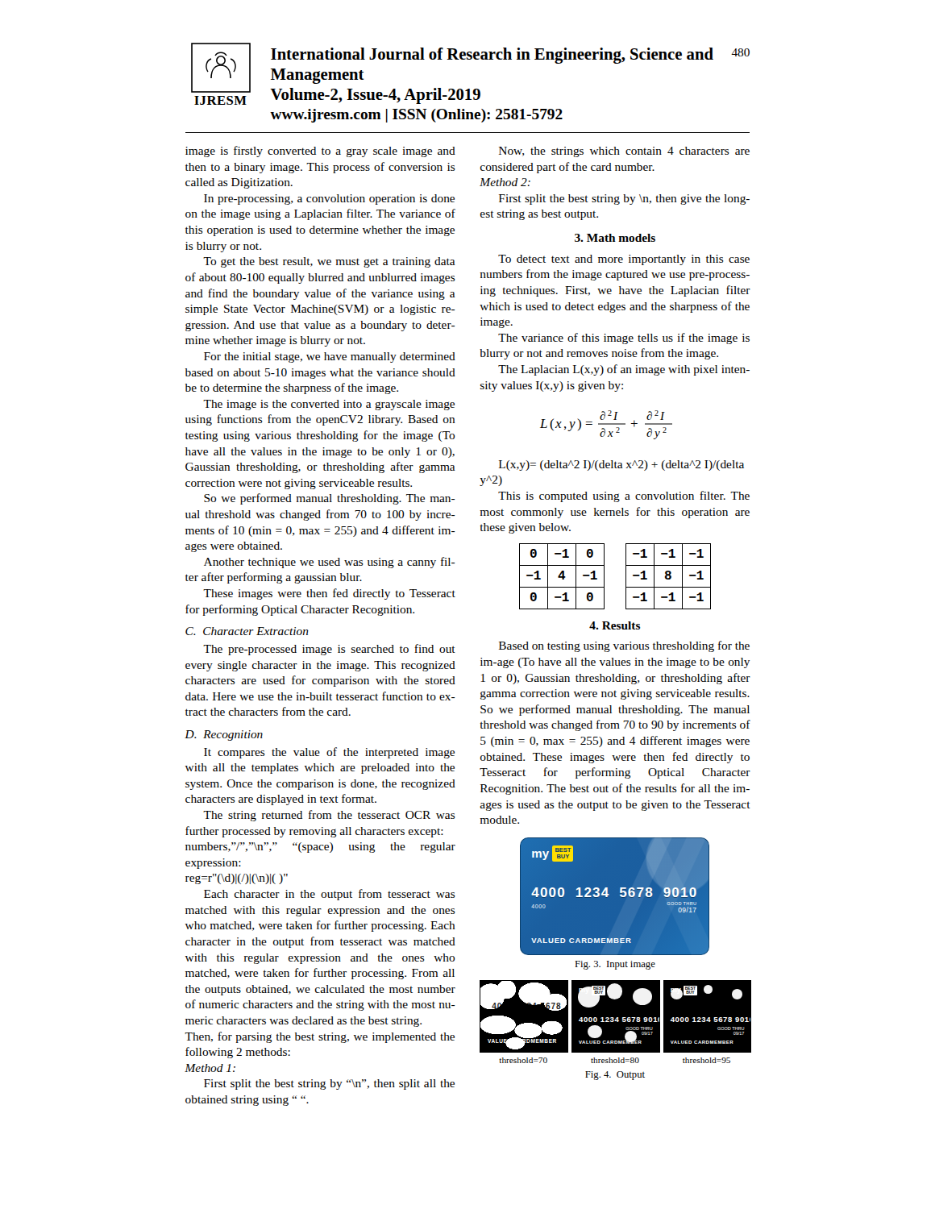IJRESM
International Journal of Research in Engineering, Science and Management
Volume-2, Issue-4, April-2019
www.ijresm.com | ISSN (Online): 2581-5792
480
image is firstly converted to a gray scale image and then to a binary image. This process of conversion is called as Digitization.
In pre-processing, a convolution operation is done on the image using a Laplacian filter. The variance of this operation is used to determine whether the image is blurry or not.
To get the best result, we must get a training data of about 80-100 equally blurred and unblurred images and find the boundary value of the variance using a simple State Vector Machine(SVM) or a logistic regression. And use that value as a boundary to determine whether image is blurry or not.
For the initial stage, we have manually determined based on about 5-10 images what the variance should be to determine the sharpness of the image.
The image is the converted into a grayscale image using functions from the openCV2 library. Based on testing using various thresholding for the image (To have all the values in the image to be only 1 or 0), Gaussian thresholding, or thresholding after gamma correction were not giving serviceable results.
So we performed manual thresholding. The manual threshold was changed from 70 to 100 by increments of 10 (min = 0, max = 255) and 4 different images were obtained.
Another technique we used was using a canny filter after performing a gaussian blur.
These images were then fed directly to Tesseract for performing Optical Character Recognition.
C. Character Extraction
The pre-processed image is searched to find out every single character in the image. This recognized characters are used for comparison with the stored data. Here we use the in-built tesseract function to extract the characters from the card.
D. Recognition
It compares the value of the interpreted image with all the templates which are preloaded into the system. Once the comparison is done, the recognized characters are displayed in text format.
The string returned from the tesseract OCR was further processed by removing all characters except:
numbers,”/”,”\n”,” “(space) using the regular expression:
reg=r"(\d)|(/)|(\n)|( )"
Each character in the output from tesseract was matched with this regular expression and the ones who matched, were taken for further processing. Each character in the output from tesseract was matched with this regular expression and the ones who matched, were taken for further processing. From all the outputs obtained, we calculated the most number of numeric characters and the string with the most numeric characters was declared as the best string.
Then, for parsing the best string, we implemented the following 2 methods:
Method 1:
First split the best string by “\n”, then split all the obtained string using “ “.
Now, the strings which contain 4 characters are considered part of the card number.
Method 2:
First split the best string by \n, then give the longest string as best output.
3. Math models
To detect text and more importantly in this case numbers from the image captured we use pre-processing techniques. First, we have the Laplacian filter which is used to detect edges and the sharpness of the image.
The variance of this image tells us if the image is blurry or not and removes noise from the image.
The Laplacian L(x,y) of an image with pixel intensity values I(x,y) is given by:
L ( x , y ) = ∂ 2 I ∂ x 2 + ∂ 2 I ∂ y 2
L(x,y)= (delta^2 I)/(delta x^2) + (delta^2 I)/(delta y^2)
This is computed using a convolution filter. The most commonly use kernels for this operation are these given below.
| 0 | −1 | 0 |
| −1 | 4 | −1 |
| 0 | −1 | 0 |
| −1 | −1 | −1 |
| −1 | 8 | −1 |
| −1 | −1 | −1 |
4. Results
Based on testing using various thresholding for the im-age (To have all the values in the image to be only 1 or 0), Gaussian thresholding, or thresholding after gamma correction were not giving serviceable results. So we performed manual thresholding. The manual threshold was changed from 70 to 90 by increments of 5 (min = 0, max = 255) and 4 different images were obtained. These images were then fed directly to Tesseract for performing Optical Character Recognition. The best out of the results for all the images is used as the output to be given to the Tesseract module.
my BEST
BUY
4000 1234 5678 9010
4000
GOOD THRU09/17
VALUED CARDMEMBER
Fig. 3. Input image
4000 1234 5678 9010
VALUED CARDMEMBER
threshold=70
my BEST
BUY
4000 1234 5678 9010
GOOD THRU
09/17
VALUED CARDMEMBER
threshold=80
my BEST
BUY
4000 1234 5678 9010
GOOD THRU
09/17
VALUED CARDMEMBER
threshold=95
Fig. 4. Output